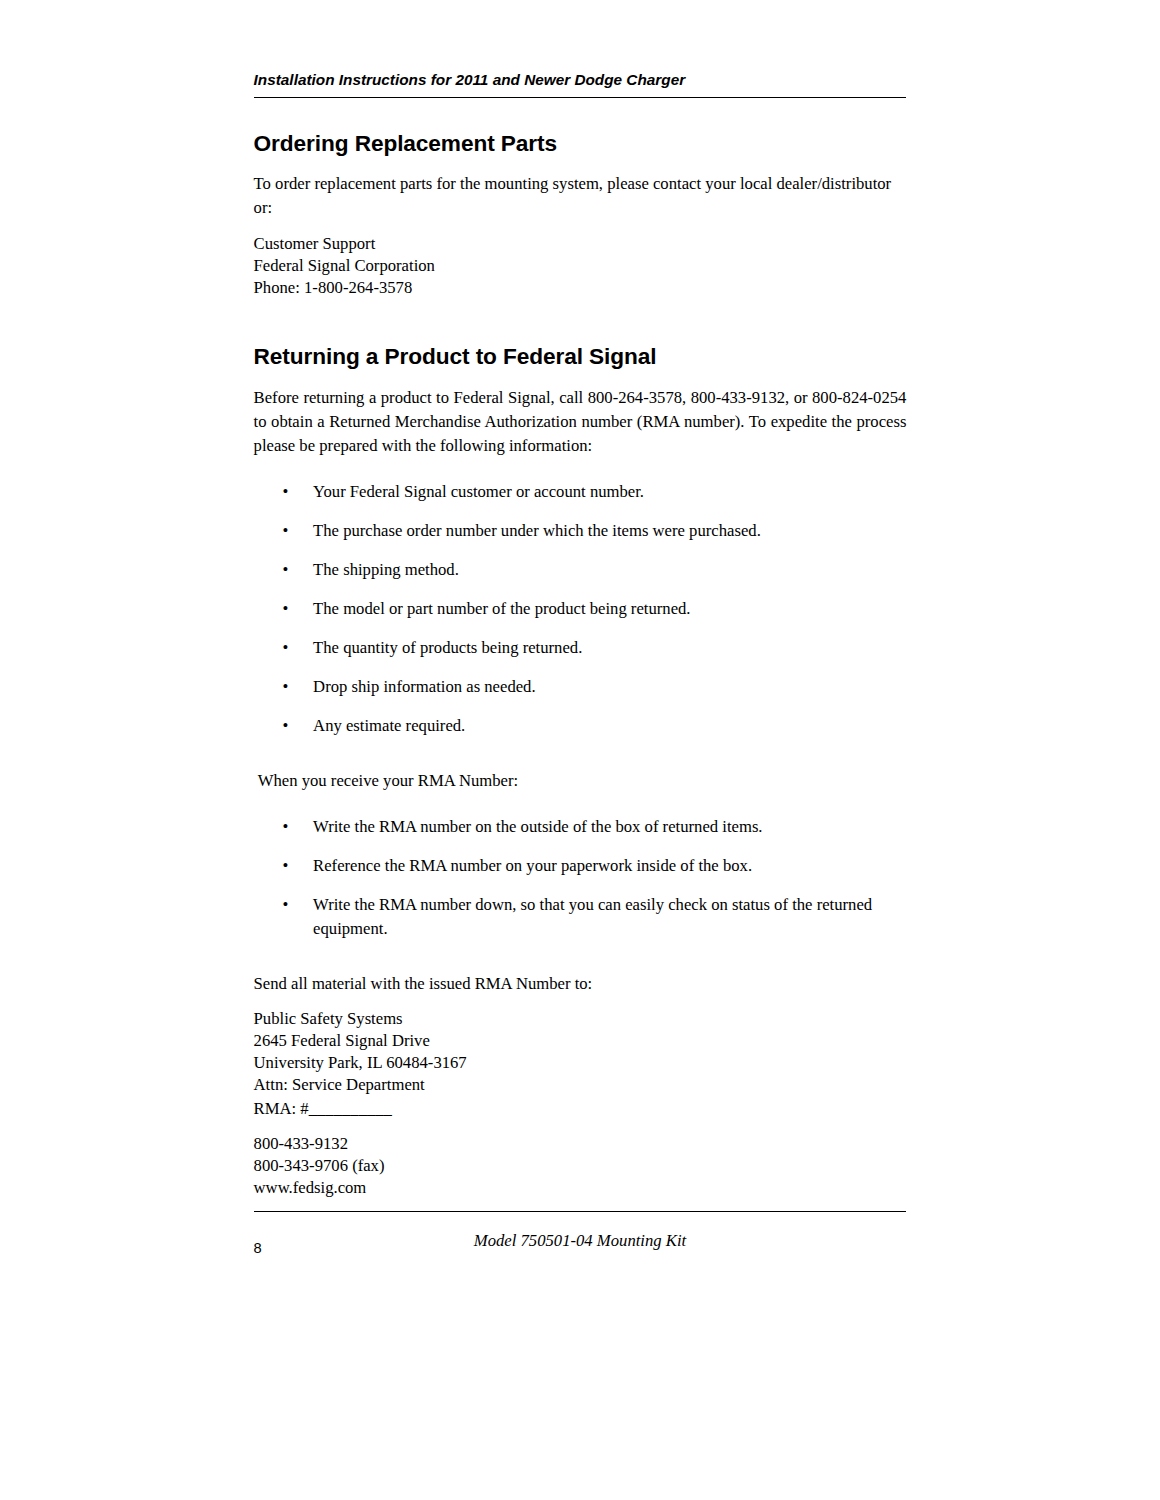Installation Instructions for 2011 and Newer Dodge Charger
Ordering Replacement Parts
To order replacement parts for the mounting system, please contact your local dealer/distributor or:
Customer Support
Federal Signal Corporation
Phone: 1-800-264-3578
Returning a Product to Federal Signal
Before returning a product to Federal Signal, call 800-264-3578, 800-433-9132, or 800-824-0254 to obtain a Returned Merchandise Authorization number (RMA number). To expedite the process please be prepared with the following information:
Your Federal Signal customer or account number.
The purchase order number under which the items were purchased.
The shipping method.
The model or part number of the product being returned.
The quantity of products being returned.
Drop ship information as needed.
Any estimate required.
When you receive your RMA Number:
Write the RMA number on the outside of the box of returned items.
Reference the RMA number on your paperwork inside of the box.
Write the RMA number down, so that you can easily check on status of the returned equipment.
Send all material with the issued RMA Number to:
Public Safety Systems
2645 Federal Signal Drive
University Park, IL 60484-3167
Attn: Service Department
RMA: #__________
800-433-9132
800-343-9706 (fax)
www.fedsig.com
8
Model 750501-04 Mounting Kit